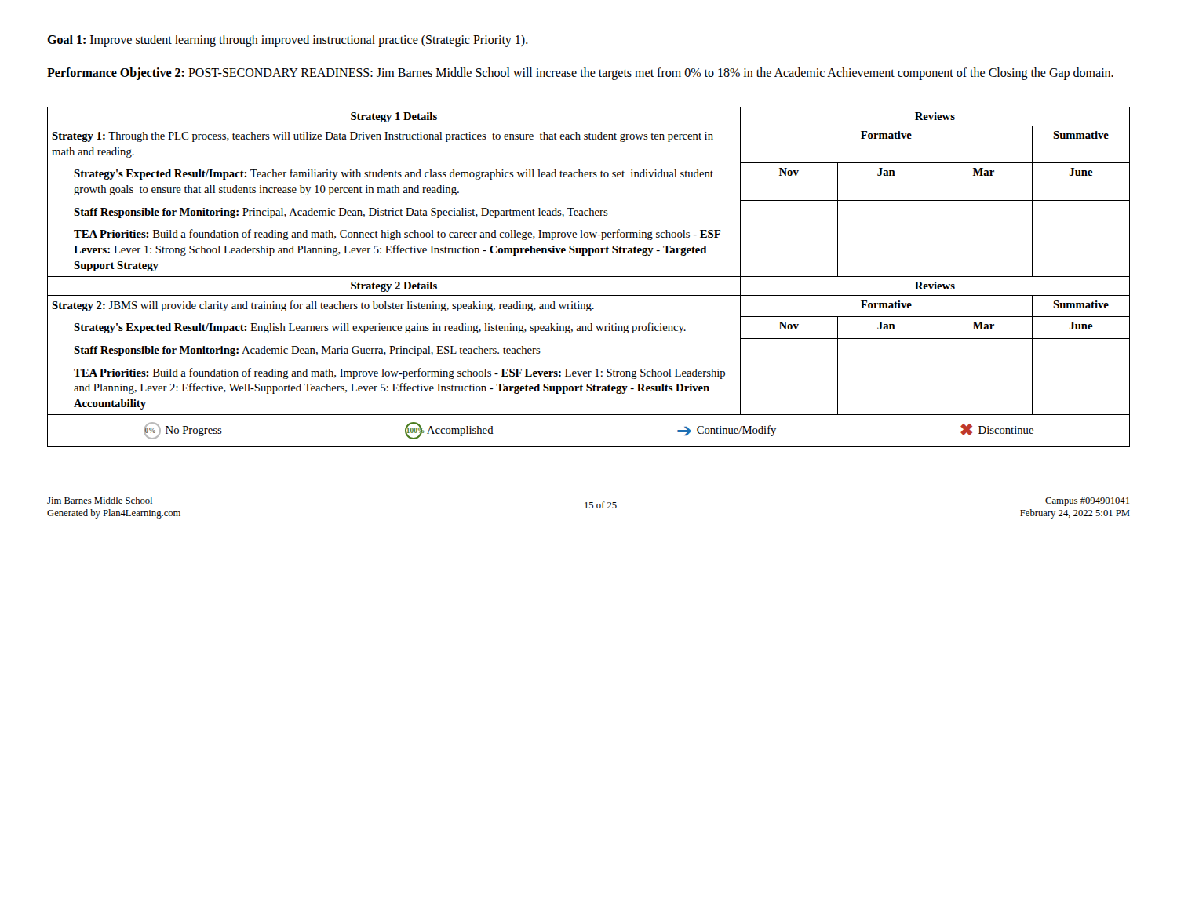Goal 1: Improve student learning through improved instructional practice (Strategic Priority 1).
Performance Objective 2: POST-SECONDARY READINESS: Jim Barnes Middle School will increase the targets met from 0% to 18% in the Academic Achievement component of the Closing the Gap domain.
| Strategy 1 Details | Reviews |
| --- | --- |
| Strategy 1: Through the PLC process, teachers will utilize Data Driven Instructional practices to ensure that each student grows ten percent in math and reading. Strategy's Expected Result/Impact: Teacher familiarity with students and class demographics will lead teachers to set individual student growth goals to ensure that all students increase by 10 percent in math and reading. Staff Responsible for Monitoring: Principal, Academic Dean, District Data Specialist, Department leads, Teachers TEA Priorities: Build a foundation of reading and math, Connect high school to career and college, Improve low-performing schools - ESF Levers: Lever 1: Strong School Leadership and Planning, Lever 5: Effective Instruction - Comprehensive Support Strategy - Targeted Support Strategy | Formative | Summative |
| Nov | Jan | Mar | June |
| Strategy 2 Details | Reviews |
| Strategy 2: JBMS will provide clarity and training for all teachers to bolster listening, speaking, reading, and writing. Strategy's Expected Result/Impact: English Learners will experience gains in reading, listening, speaking, and writing proficiency. Staff Responsible for Monitoring: Academic Dean, Maria Guerra, Principal, ESL teachers. teachers TEA Priorities: Build a foundation of reading and math, Improve low-performing schools - ESF Levers: Lever 1: Strong School Leadership and Planning, Lever 2: Effective, Well-Supported Teachers, Lever 5: Effective Instruction - Targeted Support Strategy - Results Driven Accountability | Formative | Summative |
| Nov | Jan | Mar | June |
| 0% No Progress 100% Accomplished ➔ Continue/Modify ✖ Discontinue |
Jim Barnes Middle School
Generated by Plan4Learning.com
15 of 25
Campus #094901041
February 24, 2022 5:01 PM